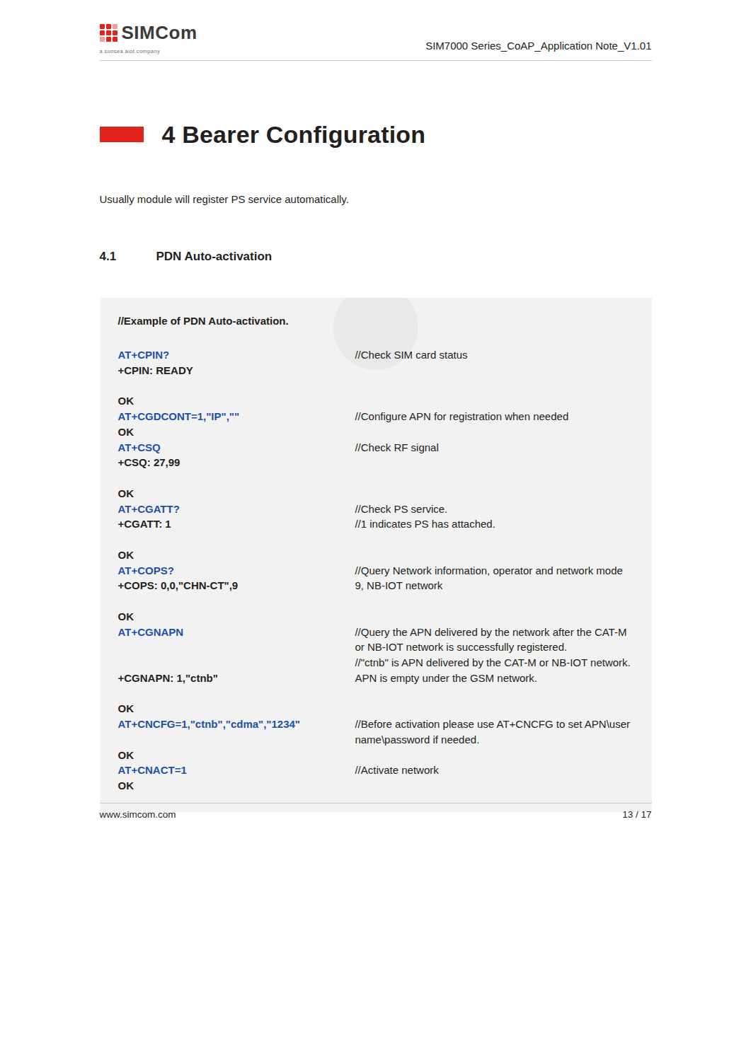SIMCom
a SUNSEA AIOT company
SIM7000 Series_CoAP_Application Note_V1.01
4 Bearer Configuration
Usually module will register PS service automatically.
4.1 PDN Auto-activation
//Example of PDN Auto-activation.
| AT+CPIN? +CPIN: READY OK | //Check SIM card status |
| AT+CGDCONT=1,"IP","" OK | //Configure APN for registration when needed |
| AT+CSQ +CSQ: 27,99 OK | //Check RF signal |
| AT+CGATT? +CGATT: 1 OK | //Check PS service. //1 indicates PS has attached. |
| AT+COPS? +COPS: 0,0,"CHN-CT",9 OK | //Query Network information, operator and network mode 9, NB-IOT network |
| AT+CGNAPN +CGNAPN: 1,"ctnb" OK | //Query the APN delivered by the network after the CAT-M or NB-IOT network is successfully registered. //"ctnb" is APN delivered by the CAT-M or NB-IOT network. APN is empty under the GSM network. |
| AT+CNCFG=1,"ctnb","cdma","1234" OK | //Before activation please use AT+CNCFG to set APN\user name\password if needed. |
| AT+CNACT=1 OK | //Activate network |
www.simcom.com 13 / 17